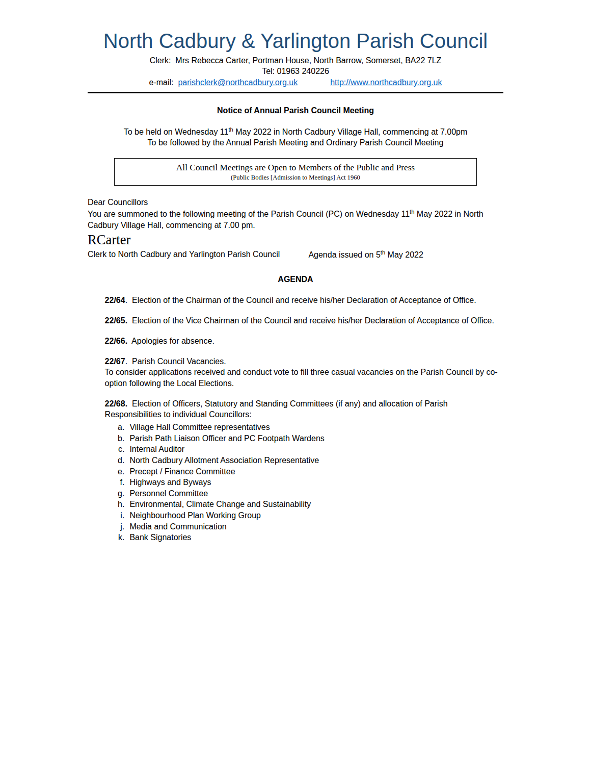North Cadbury & Yarlington Parish Council
Clerk: Mrs Rebecca Carter, Portman House, North Barrow, Somerset, BA22 7LZ
Tel: 01963 240226
e-mail: parishclerk@northcadbury.org.uk http://www.northcadbury.org.uk
Notice of Annual Parish Council Meeting
To be held on Wednesday 11th May 2022 in North Cadbury Village Hall, commencing at 7.00pm
To be followed by the Annual Parish Meeting and Ordinary Parish Council Meeting
All Council Meetings are Open to Members of the Public and Press
(Public Bodies [Admission to Meetings] Act 1960
Dear Councillors
You are summoned to the following meeting of the Parish Council (PC) on Wednesday 11th May 2022 in North Cadbury Village Hall, commencing at 7.00 pm.
RCarter
Clerk to North Cadbury and Yarlington Parish Council Agenda issued on 5th May 2022
AGENDA
22/64. Election of the Chairman of the Council and receive his/her Declaration of Acceptance of Office.
22/65. Election of the Vice Chairman of the Council and receive his/her Declaration of Acceptance of Office.
22/66. Apologies for absence.
22/67. Parish Council Vacancies.
To consider applications received and conduct vote to fill three casual vacancies on the Parish Council by co-option following the Local Elections.
22/68. Election of Officers, Statutory and Standing Committees (if any) and allocation of Parish Responsibilities to individual Councillors:
Village Hall Committee representatives
Parish Path Liaison Officer and PC Footpath Wardens
Internal Auditor
North Cadbury Allotment Association Representative
Precept / Finance Committee
Highways and Byways
Personnel Committee
Environmental, Climate Change and Sustainability
Neighbourhood Plan Working Group
Media and Communication
Bank Signatories